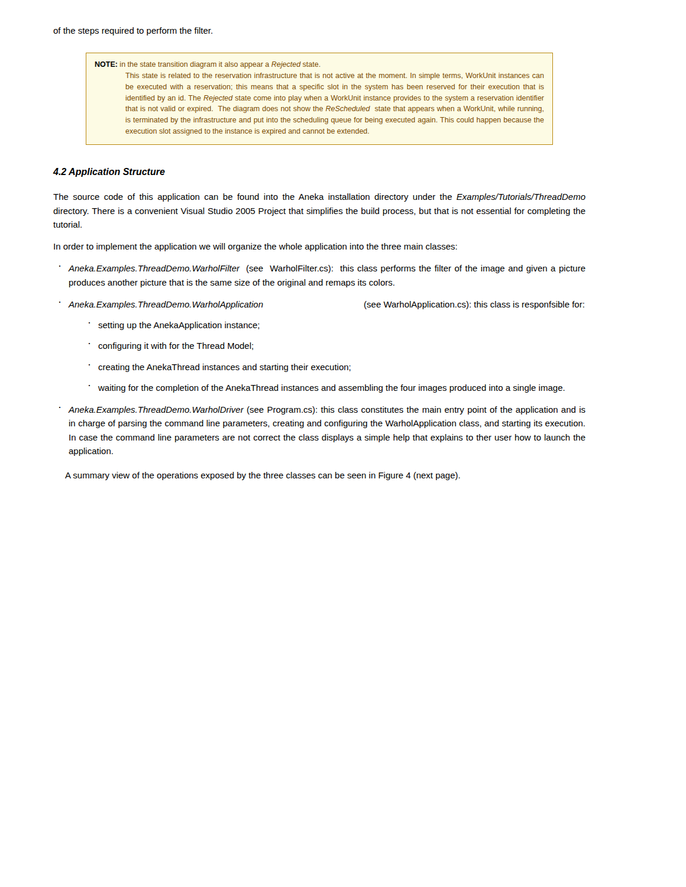of the steps required to perform the filter.
NOTE: in the state transition diagram it also appear a Rejected state. This state is related to the reservation infrastructure that is not active at the moment. In simple terms, WorkUnit instances can be executed with a reservation; this means that a specific slot in the system has been reserved for their execution that is identified by an id. The Rejected state come into play when a WorkUnit instance provides to the system a reservation identifier that is not valid or expired. The diagram does not show the ReScheduled state that appears when a WorkUnit, while running, is terminated by the infrastructure and put into the scheduling queue for being executed again. This could happen because the execution slot assigned to the instance is expired and cannot be extended.
4.2 Application Structure
The source code of this application can be found into the Aneka installation directory under the Examples/Tutorials/ThreadDemo directory. There is a convenient Visual Studio 2005 Project that simplifies the build process, but that is not essential for completing the tutorial.
In order to implement the application we will organize the whole application into the three main classes:
Aneka.Examples.ThreadDemo.WarholFilter (see WarholFilter.cs): this class performs the filter of the image and given a picture produces another picture that is the same size of the original and remaps its colors.
Aneka.Examples.ThreadDemo.WarholApplication (see WarholApplication.cs): this class is responfsible for:
setting up the AnekaApplication instance;
configuring it with for the Thread Model;
creating the AnekaThread instances and starting their execution;
waiting for the completion of the AnekaThread instances and assembling the four images produced into a single image.
Aneka.Examples.ThreadDemo.WarholDriver (see Program.cs): this class constitutes the main entry point of the application and is in charge of parsing the command line parameters, creating and configuring the WarholApplication class, and starting its execution. In case the command line parameters are not correct the class displays a simple help that explains to ther user how to launch the application.
A summary view of the operations exposed by the three classes can be seen in Figure 4 (next page).